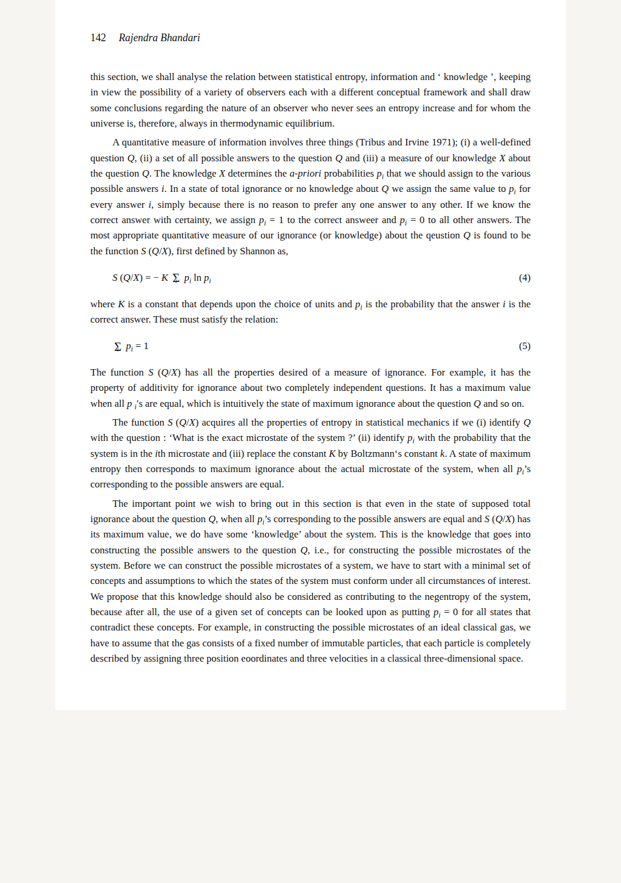142 Rajendra Bhandari
this section, we shall analyse the relation between statistical entropy, information and ‘ knowledge ’, keeping in view the possibility of a variety of observers each with a different conceptual framework and shall draw some conclusions regarding the nature of an observer who never sees an entropy increase and for whom the universe is, therefore, always in thermodynamic equilibrium.
A quantitative measure of information involves three things (Tribus and Irvine 1971); (i) a well-defined question Q, (ii) a set of all possible answers to the question Q and (iii) a measure of our knowledge X about the question Q. The knowledge X determines the a-priori probabilities pi that we should assign to the various possible answers i. In a state of total ignorance or no knowledge about Q we assign the same value to pi for every answer i, simply because there is no reason to prefer any one answer to any other. If we know the correct answer with certainty, we assign pi = 1 to the correct answeer and pi = 0 to all other answers. The most appropriate quantitative measure of our ignorance (or knowledge) about the qeustion Q is found to be the function S (Q/X), first defined by Shannon as,
S (Q/X) = − K Σi pi ln pi (4)
where K is a constant that depends upon the choice of units and pi is the probability that the answer i is the correct answer. These must satisfy the relation:
Σi pi = 1 (5)
The function S (Q/X) has all the properties desired of a measure of ignorance. For example, it has the property of additivity for ignorance about two completely independent questions. It has a maximum value when all p i′s are equal, which is intuitively the state of maximum ignorance about the question Q and so on.
The function S (Q/X) acquires all the properties of entropy in statistical mechanics if we (i) identify Q with the question : ‘What is the exact microstate of the system ?’ (ii) identify pi with the probability that the system is in the ith microstate and (iii) replace the constant K by Boltzmann‘s constant k. A state of maximum entropy then corresponds to maximum ignorance about the actual microstate of the system, when all pi’s corresponding to the possible answers are equal.
The important point we wish to bring out in this section is that even in the state of supposed total ignorance about the question Q, when all pi’s corresponding to the possible answers are equal and S (Q/X) has its maximum value, we do have some ‘knowledge’ about the system. This is the knowledge that goes into constructing the possible answers to the question Q, i.e., for constructing the possible microstates of the system. Before we can construct the possible microstates of a system, we have to start with a minimal set of concepts and assumptions to which the states of the system must conform under all circumstances of interest. We propose that this knowledge should also be considered as contributing to the negentropy of the system, because after all, the use of a given set of concepts can be looked upon as putting pi = 0 for all states that contradict these concepts. For example, in constructing the possible microstates of an ideal classical gas, we have to assume that the gas consists of a fixed number of immutable particles, that each particle is completely described by assigning three position eoordinates and three velocities in a classical three-dimensional space.